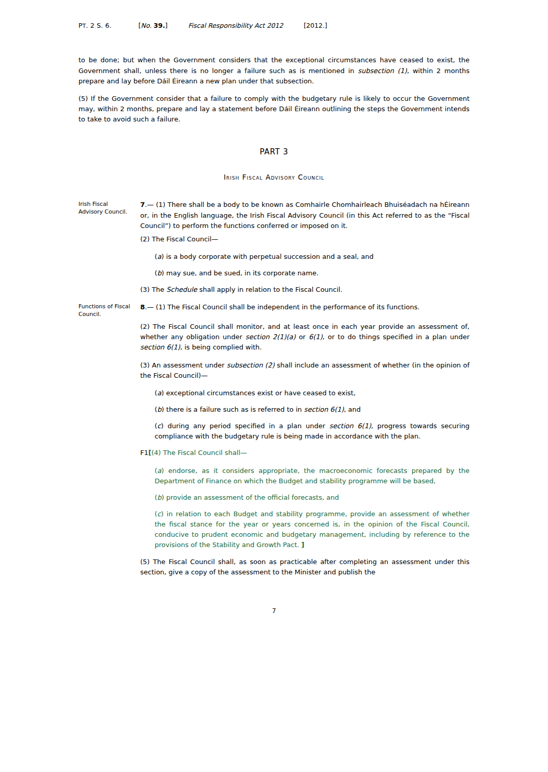PT. 2 S. 6. [No. 39.] Fiscal Responsibility Act 2012 [2012.]
to be done; but when the Government considers that the exceptional circumstances have ceased to exist, the Government shall, unless there is no longer a failure such as is mentioned in subsection (1), within 2 months prepare and lay before Dáil Éireann a new plan under that subsection.
(5) If the Government consider that a failure to comply with the budgetary rule is likely to occur the Government may, within 2 months, prepare and lay a statement before Dáil Éireann outlining the steps the Government intends to take to avoid such a failure.
PART 3
Irish Fiscal Advisory Council
Irish Fiscal Advisory Council.
7.— (1) There shall be a body to be known as Comhairle Chomhairleach Bhuiséadach na hÉireann or, in the English language, the Irish Fiscal Advisory Council (in this Act referred to as the “Fiscal Council”) to perform the functions conferred or imposed on it.
(2) The Fiscal Council—
(a) is a body corporate with perpetual succession and a seal, and
(b) may sue, and be sued, in its corporate name.
(3) The Schedule shall apply in relation to the Fiscal Council.
Functions of Fiscal Council.
8.— (1) The Fiscal Council shall be independent in the performance of its functions.
(2) The Fiscal Council shall monitor, and at least once in each year provide an assessment of, whether any obligation under section 2(1)(a) or 6(1), or to do things specified in a plan under section 6(1), is being complied with.
(3) An assessment under subsection (2) shall include an assessment of whether (in the opinion of the Fiscal Council)—
(a) exceptional circumstances exist or have ceased to exist,
(b) there is a failure such as is referred to in section 6(1), and
(c) during any period specified in a plan under section 6(1), progress towards securing compliance with the budgetary rule is being made in accordance with the plan.
F1[(4) The Fiscal Council shall—
(a) endorse, as it considers appropriate, the macroeconomic forecasts prepared by the Department of Finance on which the Budget and stability programme will be based,
(b) provide an assessment of the official forecasts, and
(c) in relation to each Budget and stability programme, provide an assessment of whether the fiscal stance for the year or years concerned is, in the opinion of the Fiscal Council, conducive to prudent economic and budgetary management, including by reference to the provisions of the Stability and Growth Pact. ]
(5) The Fiscal Council shall, as soon as practicable after completing an assessment under this section, give a copy of the assessment to the Minister and publish the
7